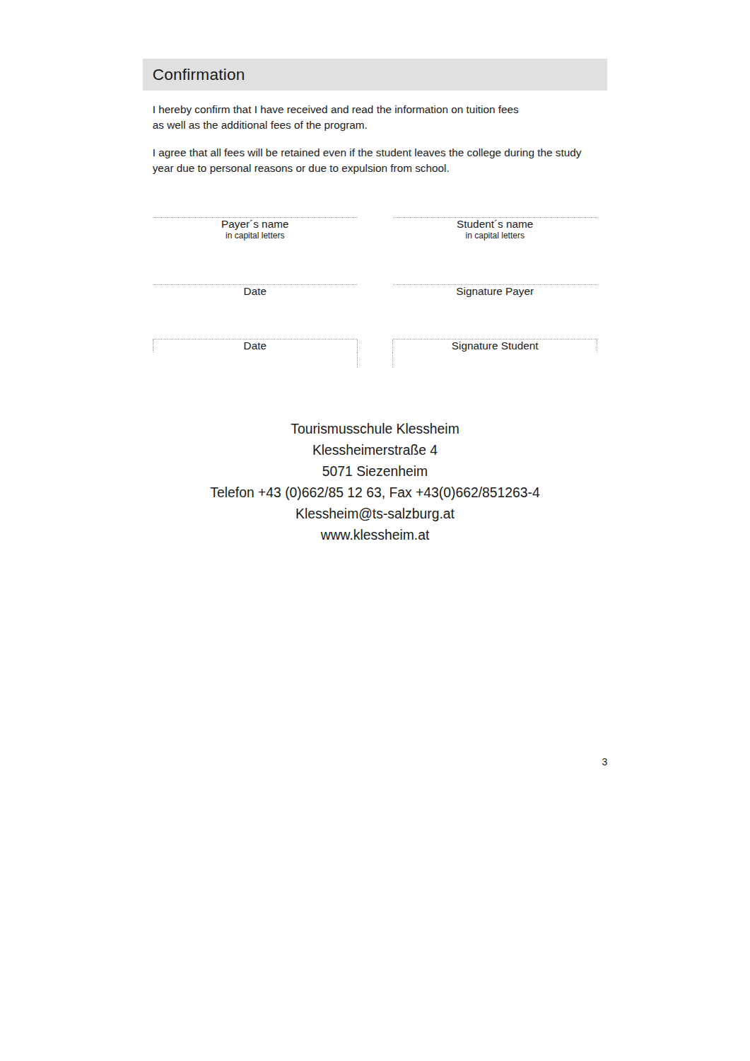Confirmation
I hereby confirm that I have received and read the information on tuition fees
as well as the additional fees of the program.
I agree that all fees will be retained even if the student leaves the college during the study year due to personal reasons or due to expulsion from school.
| Payer´s name | | Student´s name |
| in capital letters | | in capital letters |
| Date | | Signature Payer |
| Date | | Signature Student |
Tourismusschule Klessheim
Klessheimerstraße 4
5071 Siezenheim
Telefon +43 (0)662/85 12 63, Fax +43(0)662/851263-4
Klessheim@ts-salzburg.at
www.klessheim.at
3